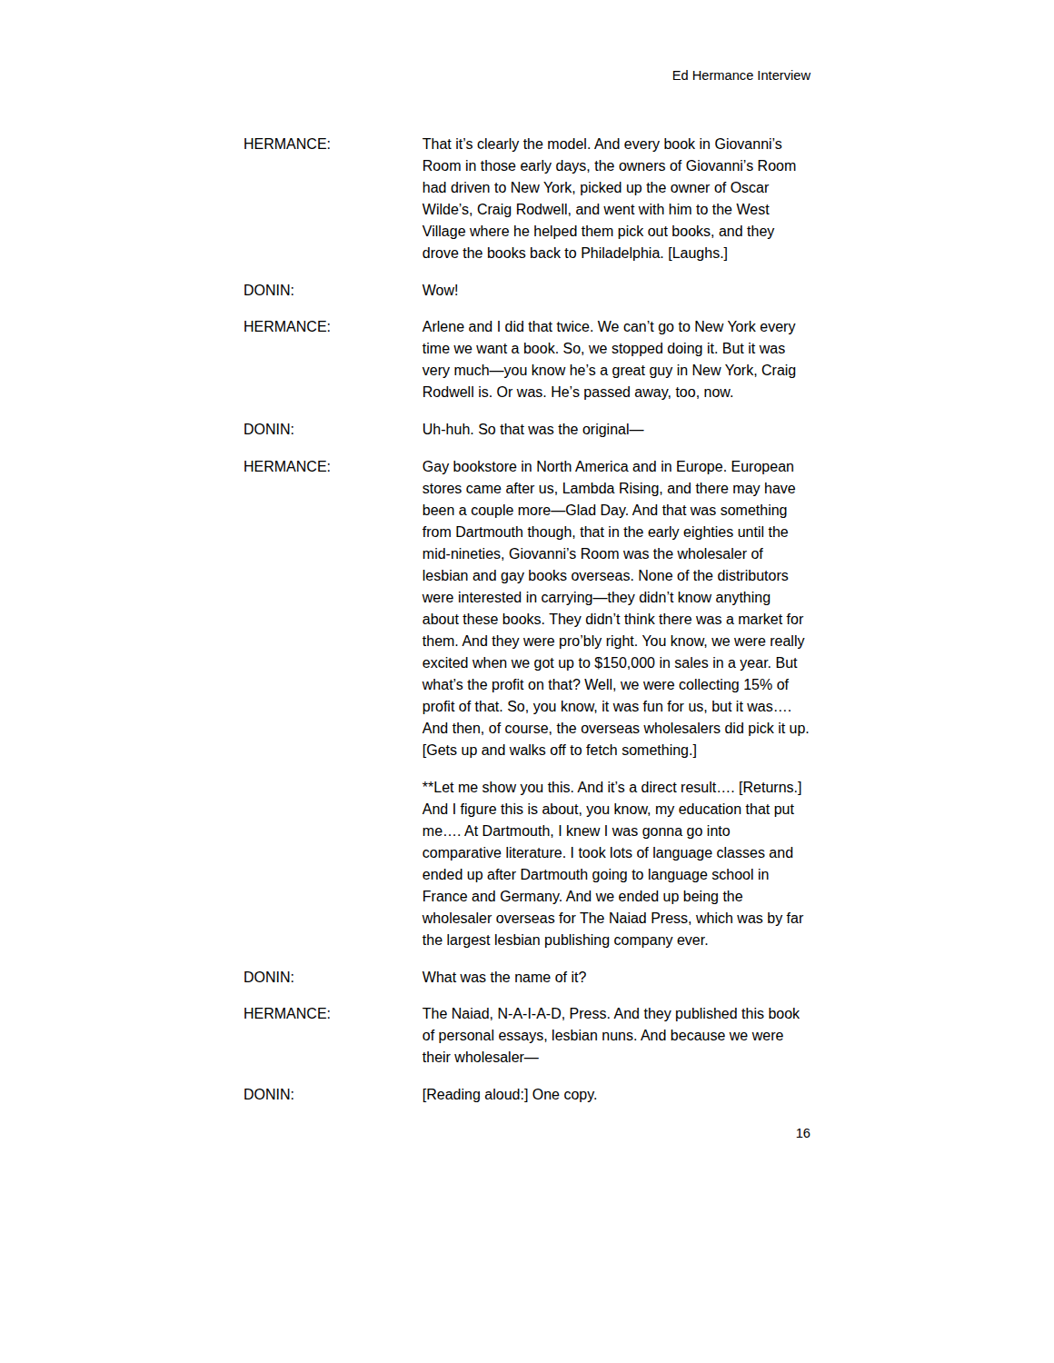Ed Hermance Interview
HERMANCE:
That it’s clearly the model. And every book in Giovanni’s Room in those early days, the owners of Giovanni’s Room had driven to New York, picked up the owner of Oscar Wilde’s, Craig Rodwell, and went with him to the West Village where he helped them pick out books, and they drove the books back to Philadelphia. [Laughs.]
DONIN:
Wow!
HERMANCE:
Arlene and I did that twice. We can’t go to New York every time we want a book. So, we stopped doing it. But it was very much—you know he’s a great guy in New York, Craig Rodwell is. Or was. He’s passed away, too, now.
DONIN:
Uh-huh. So that was the original—
HERMANCE:
Gay bookstore in North America and in Europe. European stores came after us, Lambda Rising, and there may have been a couple more—Glad Day. And that was something from Dartmouth though, that in the early eighties until the mid-nineties, Giovanni’s Room was the wholesaler of lesbian and gay books overseas. None of the distributors were interested in carrying—they didn’t know anything about these books. They didn’t think there was a market for them. And they were pro’bly right. You know, we were really excited when we got up to $150,000 in sales in a year. But what’s the profit on that? Well, we were collecting 15% of profit of that. So, you know, it was fun for us, but it was…. And then, of course, the overseas wholesalers did pick it up. [Gets up and walks off to fetch something.]
**Let me show you this. And it’s a direct result…. [Returns.] And I figure this is about, you know, my education that put me…. At Dartmouth, I knew I was gonna go into comparative literature. I took lots of language classes and ended up after Dartmouth going to language school in France and Germany. And we ended up being the wholesaler overseas for The Naiad Press, which was by far the largest lesbian publishing company ever.
DONIN:
What was the name of it?
HERMANCE:
The Naiad, N-A-I-A-D, Press. And they published this book of personal essays, lesbian nuns. And because we were their wholesaler—
DONIN:
[Reading aloud:] One copy.
16